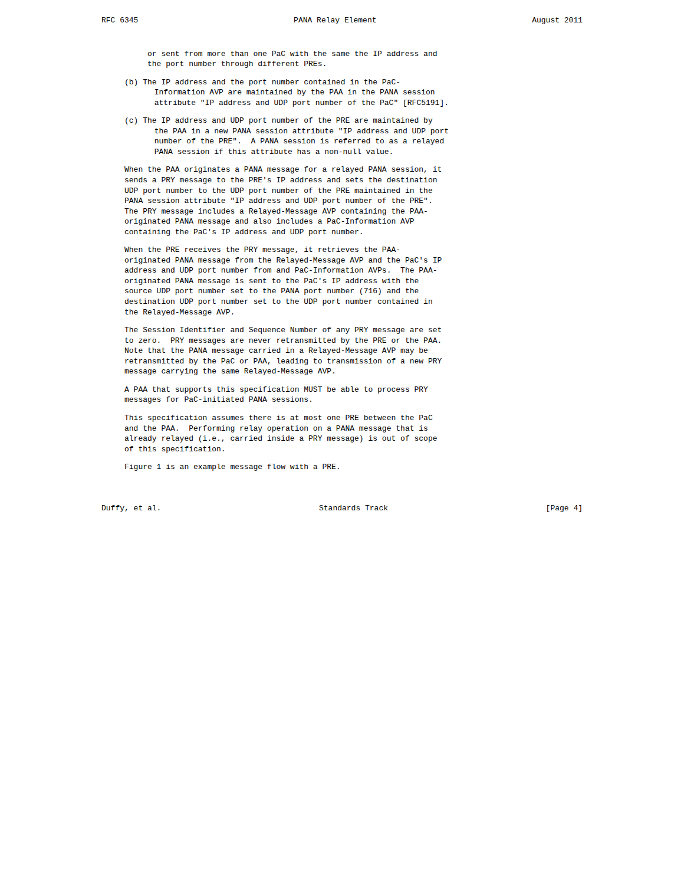RFC 6345 PANA Relay Element August 2011
or sent from more than one PaC with the same the IP address and the port number through different PREs.
(b) The IP address and the port number contained in the PaC- Information AVP are maintained by the PAA in the PANA session attribute "IP address and UDP port number of the PaC" [RFC5191].
(c) The IP address and UDP port number of the PRE are maintained by the PAA in a new PANA session attribute "IP address and UDP port number of the PRE". A PANA session is referred to as a relayed PANA session if this attribute has a non-null value.
When the PAA originates a PANA message for a relayed PANA session, it sends a PRY message to the PRE's IP address and sets the destination UDP port number to the UDP port number of the PRE maintained in the PANA session attribute "IP address and UDP port number of the PRE". The PRY message includes a Relayed-Message AVP containing the PAA- originated PANA message and also includes a PaC-Information AVP containing the PaC's IP address and UDP port number.
When the PRE receives the PRY message, it retrieves the PAA- originated PANA message from the Relayed-Message AVP and the PaC's IP address and UDP port number from and PaC-Information AVPs. The PAA- originated PANA message is sent to the PaC's IP address with the source UDP port number set to the PANA port number (716) and the destination UDP port number set to the UDP port number contained in the Relayed-Message AVP.
The Session Identifier and Sequence Number of any PRY message are set to zero. PRY messages are never retransmitted by the PRE or the PAA. Note that the PANA message carried in a Relayed-Message AVP may be retransmitted by the PaC or PAA, leading to transmission of a new PRY message carrying the same Relayed-Message AVP.
A PAA that supports this specification MUST be able to process PRY messages for PaC-initiated PANA sessions.
This specification assumes there is at most one PRE between the PaC and the PAA. Performing relay operation on a PANA message that is already relayed (i.e., carried inside a PRY message) is out of scope of this specification.
Figure 1 is an example message flow with a PRE.
Duffy, et al. Standards Track [Page 4]